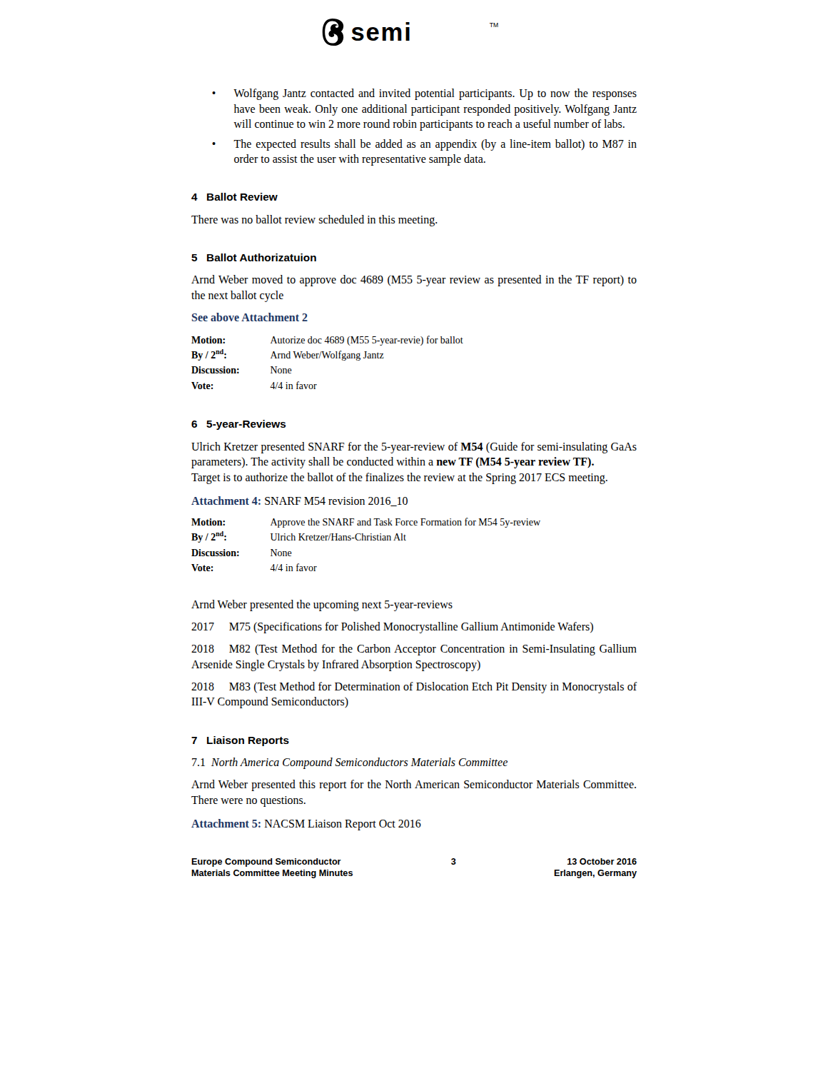Wolfgang Jantz contacted and invited potential participants. Up to now the responses have been weak. Only one additional participant responded positively. Wolfgang Jantz will continue to win 2 more round robin participants to reach a useful number of labs.
The expected results shall be added as an appendix (by a line-item ballot) to M87 in order to assist the user with representative sample data.
4 Ballot Review
There was no ballot review scheduled in this meeting.
5 Ballot Authorizatuion
Arnd Weber moved to approve doc 4689 (M55 5-year review as presented in the TF report) to the next ballot cycle
See above Attachment 2
| Motion: | Autorize doc 4689 (M55 5-year-revie) for ballot |
| By / 2 nd : | Arnd Weber/Wolfgang Jantz |
| Discussion: | None |
| Vote: | 4/4 in favor |
65-year-Reviews
Ulrich Kretzer presented SNARF for the 5-year-review of M54 (Guide for semi-insulating GaAs parameters). The activity shall be conducted within a new TF (M54 5-year review TF).
Target is to authorize the ballot of the finalizes the review at the Spring 2017 ECS meeting.
Attachment 4: SNARF M54 revision 2016_10
| Motion: | Approve the SNARF and Task Force Formation for M54 5y-review |
| By / 2 nd : | Ulrich Kretzer/Hans-Christian Alt |
| Discussion: | None |
| Vote: | 4/4 in favor |
Arnd Weber presented the upcoming next 5-year-reviews
2017 M75 (Specifications for Polished Monocrystalline Gallium Antimonide Wafers)
2018 M82 (Test Method for the Carbon Acceptor Concentration in Semi-Insulating Gallium Arsenide Single Crystals by Infrared Absorption Spectroscopy)
2018 M83 (Test Method for Determination of Dislocation Etch Pit Density in Monocrystals of III-V Compound Semiconductors)
7 Liaison Reports
7.1 North America Compound Semiconductors Materials Committee
Arnd Weber presented this report for the North American Semiconductor Materials Committee. There were no questions.
Attachment 5: NACSM Liaison Report Oct 2016
Europe Compound Semiconductor
Materials Committee Meeting Minutes
3
13 October 2016
Erlangen, Germany